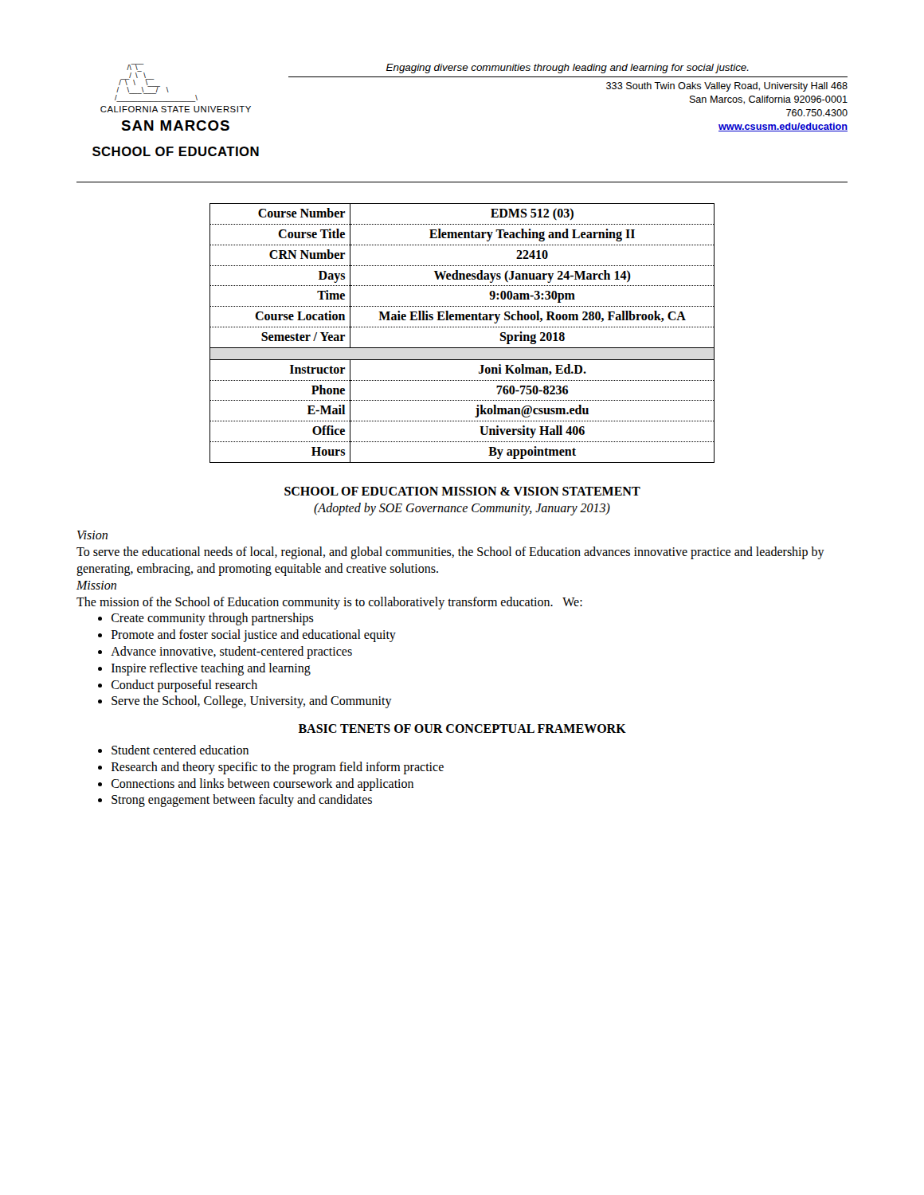___ /\ \_ __/ \ \__ / \ \ \___ / \___\___/ \ /___________________\
CALIFORNIA STATE UNIVERSITY SAN MARCOS
SCHOOL OF EDUCATION
Engaging diverse communities through leading and learning for social justice.
333 South Twin Oaks Valley Road, University Hall 468
San Marcos, California 92096-0001
760.750.4300
www.csusm.edu/education
| Course Number | EDMS 512 (03) |
| Course Title | Elementary Teaching and Learning II |
| CRN Number | 22410 |
| Days | Wednesdays (January 24-March 14) |
| Time | 9:00am-3:30pm |
| Course Location | Maie Ellis Elementary School, Room 280, Fallbrook, CA |
| Semester / Year | Spring 2018 |
| Instructor | Joni Kolman, Ed.D. |
| Phone | 760-750-8236 |
| E-Mail | jkolman@csusm.edu |
| Office | University Hall 406 |
| Hours | By appointment |
SCHOOL OF EDUCATION MISSION & VISION STATEMENT
(Adopted by SOE Governance Community, January 2013)
Vision
To serve the educational needs of local, regional, and global communities, the School of Education advances innovative practice and leadership by generating, embracing, and promoting equitable and creative solutions.
Mission
The mission of the School of Education community is to collaboratively transform education. We:
Create community through partnerships
Promote and foster social justice and educational equity
Advance innovative, student-centered practices
Inspire reflective teaching and learning
Conduct purposeful research
Serve the School, College, University, and Community
BASIC TENETS OF OUR CONCEPTUAL FRAMEWORK
Student centered education
Research and theory specific to the program field inform practice
Connections and links between coursework and application
Strong engagement between faculty and candidates